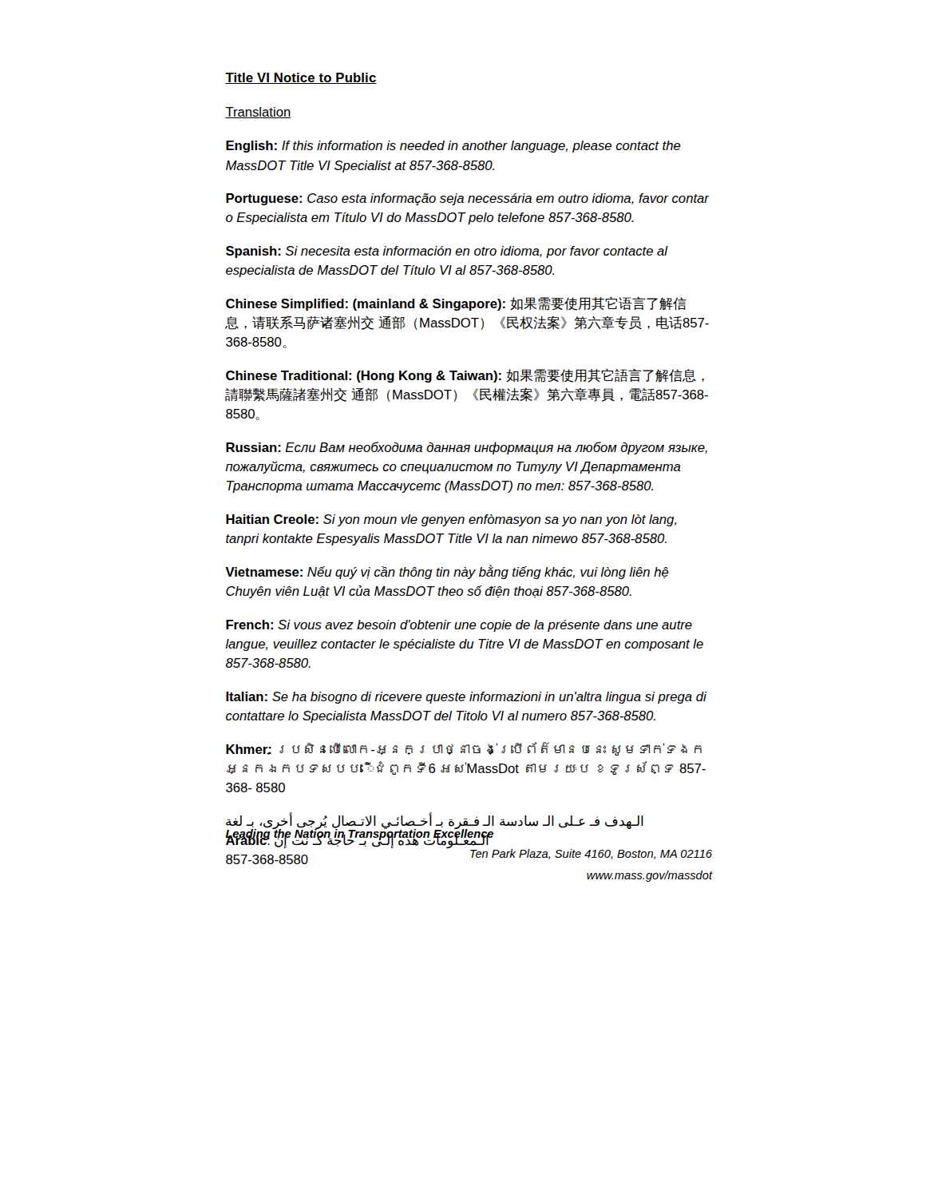Title VI Notice to Public
Translation
English: If this information is needed in another language, please contact the MassDOT Title VI Specialist at 857-368-8580.
Portuguese: Caso esta informação seja necessária em outro idioma, favor contar o Especialista em Título VI do MassDOT pelo telefone 857-368-8580.
Spanish: Si necesita esta información en otro idioma, por favor contacte al especialista de MassDOT del Título VI al 857-368-8580.
Chinese Simplified: (mainland & Singapore): 如果需要使用其它语言了解信息，请联系马萨诸塞州交 通部（MassDOT）《民权法案》第六章专员，电话857-368-8580。
Chinese Traditional: (Hong Kong & Taiwan): 如果需要使用其它語言了解信息，請聯繫馬薩諸塞州交 通部（MassDOT）《民權法案》第六章專員，電話857-368-8580。
Russian: Если Вам необходима данная информация на любом другом языке, пожалуйста, свяжитесь со специалистом по Титулу VI Департамента Транспорта штата Массачусетс (MassDOT) по тел: 857-368-8580.
Haitian Creole: Si yon moun vle genyen enfòmasyon sa yo nan yon lòt lang, tanpri kontakte Espesyalis MassDOT Title VI la nan nimewo 857-368-8580.
Vietnamese: Nếu quý vị cần thông tin này bằng tiếng khác, vui lòng liên hệ Chuyên viên Luật VI của MassDOT theo số điện thoại 857-368-8580.
French: Si vous avez besoin d'obtenir une copie de la présente dans une autre langue, veuillez contacter le spécialiste du Titre VI de MassDOT en composant le 857-368-8580.
Italian: Se ha bisogno di ricevere queste informazioni in un'altra lingua si prega di contattare lo Specialista MassDOT del Titolo VI al numero 857-368-8580.
Khmer: ប្រសិនបើលោក-អ្នកប្រាថ្នាចង់ប្រើព័ត៌មានបនេះ សូមទាក់ទងកអ្នកឯកបទសបប ៉ើជំពូកទី6 អស់MassDot តាមរយៈប ខទូរស័ព្ទ 857-368- 8580
الـهدف فـ عـلى الـ سادسة الـ فـقرة بـ أخـصائـي الاتـصال يُرجى أخرى، بـ لغة الـمعـلومات هذه إلـى بـ حاجة كـ نت إن :Arabic
857-368-8580
Leading the Nation in Transportation Excellence
Ten Park Plaza, Suite 4160, Boston, MA 02116 www.mass.gov/massdot